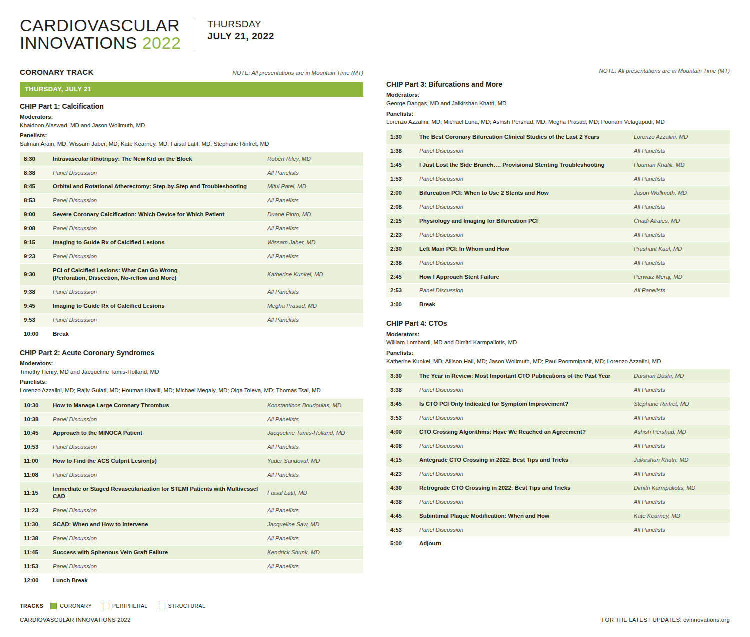CARDIOVASCULAR INNOVATIONS 2022
Thursday July 21, 2022
CORONARY TRACK
NOTE: All presentations are in Mountain Time (MT)
Thursday, July 21
CHIP Part 1: Calcification
Moderators:
Khaldoon Alaswad, MD and Jason Wollmuth, MD
Panelists:
Salman Arain, MD; Wissam Jaber, MD; Kate Kearney, MD; Faisal Latif, MD; Stephane Rinfret, MD
| 8:30 | Intravascular lithotripsy: The New Kid on the Block | Robert Riley, MD |
| 8:38 | Panel Discussion | All Panelists |
| 8:45 | Orbital and Rotational Atherectomy: Step-by-Step and Troubleshooting | Mitul Patel, MD |
| 8:53 | Panel Discussion | All Panelists |
| 9:00 | Severe Coronary Calcification: Which Device for Which Patient | Duane Pinto, MD |
| 9:08 | Panel Discussion | All Panelists |
| 9:15 | Imaging to Guide Rx of Calcified Lesions | Wissam Jaber, MD |
| 9:23 | Panel Discussion | All Panelists |
| 9:30 | PCI of Calcified Lesions: What Can Go Wrong (Perforation, Dissection, No-reflow and More) | Katherine Kunkel, MD |
| 9:38 | Panel Discussion | All Panelists |
| 9:45 | Imaging to Guide Rx of Calcified Lesions | Megha Prasad, MD |
| 9:53 | Panel Discussion | All Panelists |
| 10:00 | Break | |
CHIP Part 2: Acute Coronary Syndromes
Moderators:
Timothy Henry, MD and Jacqueline Tamis-Holland, MD
Panelists:
Lorenzo Azzalini, MD; Rajiv Gulati, MD; Houman Khalili, MD; Michael Megaly, MD; Olga Toleva, MD; Thomas Tsai, MD
| 10:30 | How to Manage Large Coronary Thrombus | Konstantinos Boudoulas, MD |
| 10:38 | Panel Discussion | All Panelists |
| 10:45 | Approach to the MINOCA Patient | Jacqueline Tamis-Holland, MD |
| 10:53 | Panel Discussion | All Panelists |
| 11:00 | How to Find the ACS Culprit Lesion(s) | Yader Sandoval, MD |
| 11:08 | Panel Discussion | All Panelists |
| 11:15 | Immediate or Staged Revascularization for STEMI Patients with Multivessel CAD | Faisal Latif, MD |
| 11:23 | Panel Discussion | All Panelists |
| 11:30 | SCAD: When and How to Intervene | Jacqueline Saw, MD |
| 11:38 | Panel Discussion | All Panelists |
| 11:45 | Success with Sphenous Vein Graft Failure | Kendrick Shunk, MD |
| 11:53 | Panel Discussion | All Panelists |
| 12:00 | Lunch Break | |
NOTE: All presentations are in Mountain Time (MT)
CHIP Part 3: Bifurcations and More
Moderators:
George Dangas, MD and Jaikirshan Khatri, MD
Panelists:
Lorenzo Azzalini, MD; Michael Luna, MD; Ashish Pershad, MD; Megha Prasad, MD; Poonam Velagapudi, MD
| 1:30 | The Best Coronary Bifurcation Clinical Studies of the Last 2 Years | Lorenzo Azzalini, MD |
| 1:38 | Panel Discussion | All Panelists |
| 1:45 | I Just Lost the Side Branch…. Provisional Stenting Troubleshooting | Houman Khalili, MD |
| 1:53 | Panel Discussion | All Panelists |
| 2:00 | Bifurcation PCI: When to Use 2 Stents and How | Jason Wollmuth, MD |
| 2:08 | Panel Discussion | All Panelists |
| 2:15 | Physiology and Imaging for Bifurcation PCI | Chadi Alraies, MD |
| 2:23 | Panel Discussion | All Panelists |
| 2:30 | Left Main PCI: In Whom and How | Prashant Kaul, MD |
| 2:38 | Panel Discussion | All Panelists |
| 2:45 | How I Approach Stent Failure | Perwaiz Meraj, MD |
| 2:53 | Panel Discussion | All Panelists |
| 3:00 | Break | |
CHIP Part 4: CTOs
Moderators:
William Lombardi, MD and Dimitri Karmpaliotis, MD
Panelists:
Katherine Kunkel, MD; Allison Hall, MD; Jason Wollmuth, MD; Paul Poommipanit, MD; Lorenzo Azzalini, MD
| 3:30 | The Year in Review: Most Important CTO Publications of the Past Year | Darshan Doshi, MD |
| 3:38 | Panel Discussion | All Panelists |
| 3:45 | Is CTO PCI Only Indicated for Symptom Improvement? | Stephane Rinfret, MD |
| 3:53 | Panel Discussion | All Panelists |
| 4:00 | CTO Crossing Algorithms: Have We Reached an Agreement? | Ashish Pershad, MD |
| 4:08 | Panel Discussion | All Panelists |
| 4:15 | Antegrade CTO Crossing in 2022: Best Tips and Tricks | Jaikirshan Khatri, MD |
| 4:23 | Panel Discussion | All Panelists |
| 4:30 | Retrograde CTO Crossing in 2022: Best Tips and Tricks | Dimitri Karmpaliotis, MD |
| 4:38 | Panel Discussion | All Panelists |
| 4:45 | Subintimal Plaque Modification: When and How | Kate Kearney, MD |
| 4:53 | Panel Discussion | All Panelists |
| 5:00 | Adjourn | |
TRACKS Coronary Peripheral Structural
CARDIOVASCULAR INNOVATIONS 2022
FOR THE LATEST UPDATES: cvinnovations.org